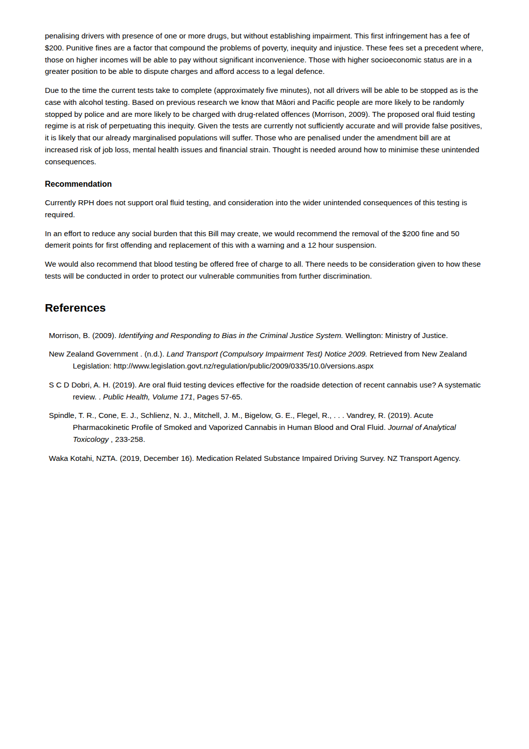penalising drivers with presence of one or more drugs, but without establishing impairment. This first infringement has a fee of $200. Punitive fines are a factor that compound the problems of poverty, inequity and injustice. These fees set a precedent where, those on higher incomes will be able to pay without significant inconvenience. Those with higher socioeconomic status are in a greater position to be able to dispute charges and afford access to a legal defence.
Due to the time the current tests take to complete (approximately five minutes), not all drivers will be able to be stopped as is the case with alcohol testing. Based on previous research we know that Māori and Pacific people are more likely to be randomly stopped by police and are more likely to be charged with drug-related offences (Morrison, 2009). The proposed oral fluid testing regime is at risk of perpetuating this inequity. Given the tests are currently not sufficiently accurate and will provide false positives, it is likely that our already marginalised populations will suffer. Those who are penalised under the amendment bill are at increased risk of job loss, mental health issues and financial strain. Thought is needed around how to minimise these unintended consequences.
Recommendation
Currently RPH does not support oral fluid testing, and consideration into the wider unintended consequences of this testing is required.
In an effort to reduce any social burden that this Bill may create, we would recommend the removal of the $200 fine and 50 demerit points for first offending and replacement of this with a warning and a 12 hour suspension.
We would also recommend that blood testing be offered free of charge to all. There needs to be consideration given to how these tests will be conducted in order to protect our vulnerable communities from further discrimination.
References
Morrison, B. (2009). Identifying and Responding to Bias in the Criminal Justice System. Wellington: Ministry of Justice.
New Zealand Government . (n.d.). Land Transport (Compulsory Impairment Test) Notice 2009. Retrieved from New Zealand Legislation: http://www.legislation.govt.nz/regulation/public/2009/0335/10.0/versions.aspx
S C D Dobri, A. H. (2019). Are oral fluid testing devices effective for the roadside detection of recent cannabis use? A systematic review. . Public Health, Volume 171, Pages 57-65.
Spindle, T. R., Cone, E. J., Schlienz, N. J., Mitchell, J. M., Bigelow, G. E., Flegel, R., . . . Vandrey, R. (2019). Acute Pharmacokinetic Profile of Smoked and Vaporized Cannabis in Human Blood and Oral Fluid. Journal of Analytical Toxicology , 233-258.
Waka Kotahi, NZTA. (2019, December 16). Medication Related Substance Impaired Driving Survey. NZ Transport Agency.